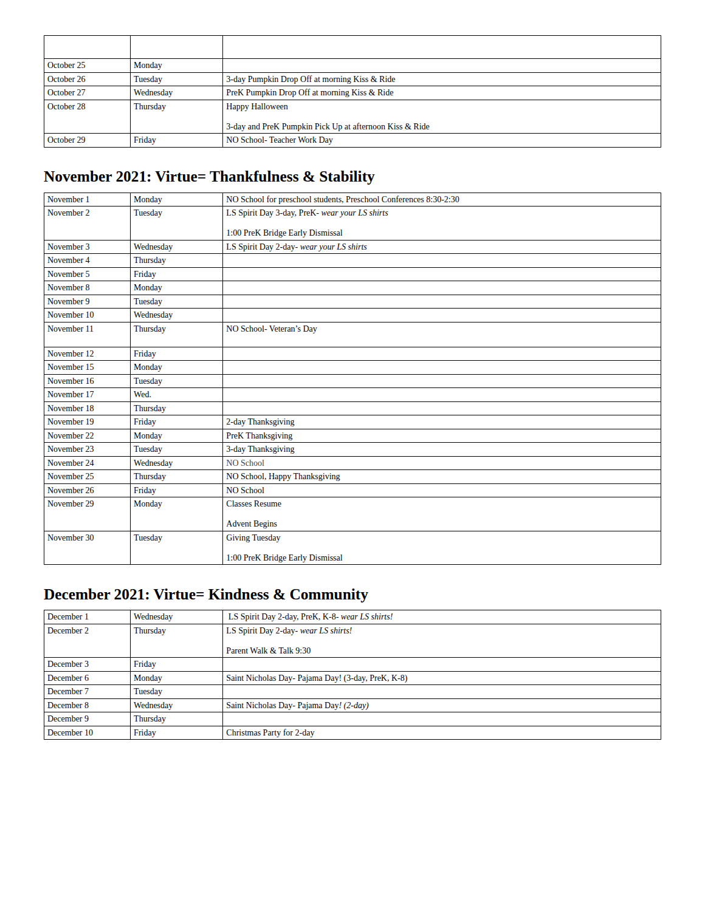| October 25 | Monday | |
| October 26 | Tuesday | 3-day Pumpkin Drop Off at morning Kiss & Ride |
| October 27 | Wednesday | PreK Pumpkin Drop Off at morning Kiss & Ride |
| October 28 | Thursday | Happy Halloween 3-day and PreK Pumpkin Pick Up at afternoon Kiss & Ride |
| October 29 | Friday | NO School- Teacher Work Day |
November 2021: Virtue= Thankfulness & Stability
| November 1 | Monday | NO School for preschool students, Preschool Conferences 8:30-2:30 |
| November 2 | Tuesday | LS Spirit Day 3-day, PreK- wear your LS shirts 1:00 PreK Bridge Early Dismissal |
| November 3 | Wednesday | LS Spirit Day 2-day- wear your LS shirts |
| November 4 | Thursday | |
| November 5 | Friday | |
| November 8 | Monday | |
| November 9 | Tuesday | |
| November 10 | Wednesday | |
| November 11 | Thursday | NO School- Veteran’s Day |
| November 12 | Friday | |
| November 15 | Monday | |
| November 16 | Tuesday | |
| November 17 | Wed. | |
| November 18 | Thursday | |
| November 19 | Friday | 2-day Thanksgiving |
| November 22 | Monday | PreK Thanksgiving |
| November 23 | Tuesday | 3-day Thanksgiving |
| November 24 | Wednesday | NO School |
| November 25 | Thursday | NO School, Happy Thanksgiving |
| November 26 | Friday | NO School |
| November 29 | Monday | Classes Resume Advent Begins |
| November 30 | Tuesday | Giving Tuesday 1:00 PreK Bridge Early Dismissal |
December 2021: Virtue= Kindness & Community
| December 1 | Wednesday | LS Spirit Day 2-day, PreK, K-8- wear LS shirts! |
| December 2 | Thursday | LS Spirit Day 2-day- wear LS shirts! Parent Walk & Talk 9:30 |
| December 3 | Friday | |
| December 6 | Monday | Saint Nicholas Day- Pajama Day! (3-day, PreK, K-8) |
| December 7 | Tuesday | |
| December 8 | Wednesday | Saint Nicholas Day- Pajama Day ! (2-day) |
| December 9 | Thursday | |
| December 10 | Friday | Christmas Party for 2-day |